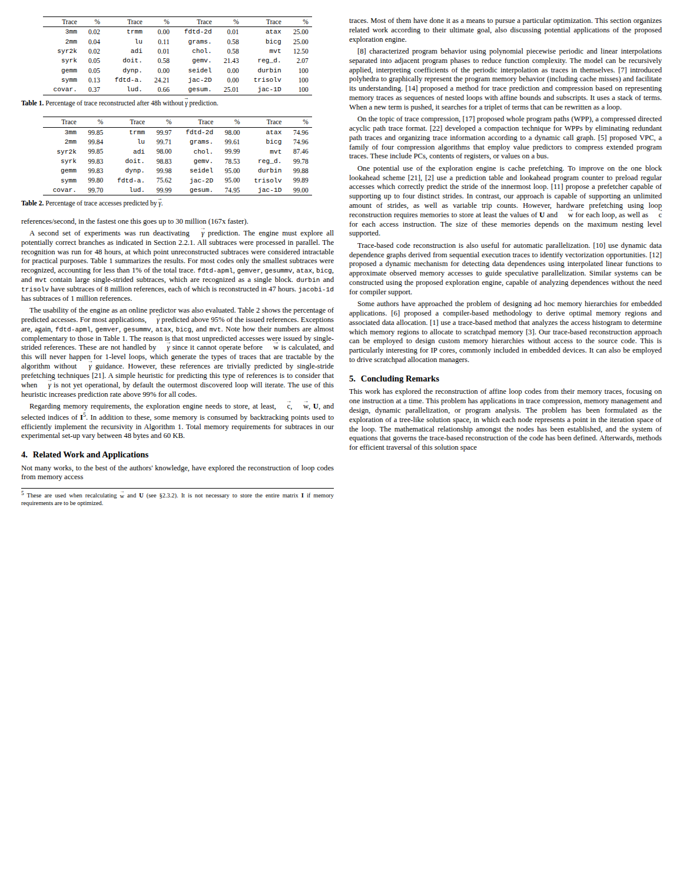| Trace | % | Trace | % | Trace | % | Trace | % |
| --- | --- | --- | --- | --- | --- | --- | --- |
| 3mm | 0.02 | trmm | 0.00 | fdtd-2d | 0.01 | atax | 25.00 |
| 2mm | 0.04 | lu | 0.11 | grams. | 0.58 | bicg | 25.00 |
| syr2k | 0.02 | adi | 0.01 | chol. | 0.58 | mvt | 12.50 |
| syrk | 0.05 | doit. | 0.58 | gemv. | 21.43 | reg_d. | 2.07 |
| gemm | 0.05 | dynp. | 0.00 | seidel | 0.00 | durbin | 100 |
| symm | 0.13 | fdtd-a. | 24.21 | jac-2D | 0.00 | trisolv | 100 |
| covar. | 0.37 | lud. | 0.66 | gesum. | 25.01 | jac-1D | 100 |
Table 1. Percentage of trace reconstructed after 48h without γ prediction.
| Trace | % | Trace | % | Trace | % | Trace | % |
| --- | --- | --- | --- | --- | --- | --- | --- |
| 3mm | 99.85 | trmm | 99.97 | fdtd-2d | 98.00 | atax | 74.96 |
| 2mm | 99.84 | lu | 99.71 | grams. | 99.61 | bicg | 74.96 |
| syr2k | 99.85 | adi | 98.00 | chol. | 99.99 | mvt | 87.46 |
| syrk | 99.83 | doit. | 98.83 | gemv. | 78.53 | reg_d. | 99.78 |
| gemm | 99.83 | dynp. | 99.98 | seidel | 95.00 | durbin | 99.88 |
| symm | 99.80 | fdtd-a. | 75.62 | jac-2D | 95.00 | trisolv | 99.89 |
| covar. | 99.70 | lud. | 99.99 | gesum. | 74.95 | jac-1D | 99.00 |
Table 2. Percentage of trace accesses predicted by γ.
references/second, in the fastest one this goes up to 30 million (167x faster).
A second set of experiments was run deactivating γ prediction. The engine must explore all potentially correct branches as indicated in Section 2.2.1. All subtraces were processed in parallel. The recognition was run for 48 hours, at which point unreconstructed subtraces were considered intractable for practical purposes. Table 1 summarizes the results. For most codes only the smallest subtraces were recognized, accounting for less than 1% of the total trace. fdtd-apml, gemver, gesummv, atax, bicg, and mvt contain large single-strided subtraces, which are recognized as a single block. durbin and trisolv have subtraces of 8 million references, each of which is reconstructed in 47 hours. jacobi-1d has subtraces of 1 million references.
The usability of the engine as an online predictor was also evaluated. Table 2 shows the percentage of predicted accesses. For most applications, γ predicted above 95% of the issued references. Exceptions are, again, fdtd-apml, gemver, gesummv, atax, bicg, and mvt. Note how their numbers are almost complementary to those in Table 1. The reason is that most unpredicted accesses were issued by single-strided references. These are not handled by γ since it cannot operate before w is calculated, and this will never happen for 1-level loops, which generate the types of traces that are tractable by the algorithm without γ guidance. However, these references are trivially predicted by single-stride prefetching techniques [21]. A simple heuristic for predicting this type of references is to consider that when γ is not yet operational, by default the outermost discovered loop will iterate. The use of this heuristic increases prediction rate above 99% for all codes.
Regarding memory requirements, the exploration engine needs to store, at least, c, w, U, and selected indices of I5. In addition to these, some memory is consumed by backtracking points used to efficiently implement the recursivity in Algorithm 1. Total memory requirements for subtraces in our experimental set-up vary between 48 bytes and 60 KB.
4. Related Work and Applications
Not many works, to the best of the authors' knowledge, have explored the reconstruction of loop codes from memory access
5 These are used when recalculating w and U (see §2.3.2). It is not necessary to store the entire matrix I if memory requirements are to be optimized.
traces. Most of them have done it as a means to pursue a particular optimization. This section organizes related work according to their ultimate goal, also discussing potential applications of the proposed exploration engine.
[8] characterized program behavior using polynomial piecewise periodic and linear interpolations separated into adjacent program phases to reduce function complexity. The model can be recursively applied, interpreting coefficients of the periodic interpolation as traces in themselves. [7] introduced polyhedra to graphically represent the program memory behavior (including cache misses) and facilitate its understanding. [14] proposed a method for trace prediction and compression based on representing memory traces as sequences of nested loops with affine bounds and subscripts. It uses a stack of terms. When a new term is pushed, it searches for a triplet of terms that can be rewritten as a loop.
On the topic of trace compression, [17] proposed whole program paths (WPP), a compressed directed acyclic path trace format. [22] developed a compaction technique for WPPs by eliminating redundant path traces and organizing trace information according to a dynamic call graph. [5] proposed VPC, a family of four compression algorithms that employ value predictors to compress extended program traces. These include PCs, contents of registers, or values on a bus.
One potential use of the exploration engine is cache prefetching. To improve on the one block lookahead scheme [21], [2] use a prediction table and lookahead program counter to preload regular accesses which correctly predict the stride of the innermost loop. [11] propose a prefetcher capable of supporting up to four distinct strides. In contrast, our approach is capable of supporting an unlimited amount of strides, as well as variable trip counts. However, hardware prefetching using loop reconstruction requires memories to store at least the values of U and w for each loop, as well as c for each access instruction. The size of these memories depends on the maximum nesting level supported.
Trace-based code reconstruction is also useful for automatic parallelization. [10] use dynamic data dependence graphs derived from sequential execution traces to identify vectorization opportunities. [12] proposed a dynamic mechanism for detecting data dependences using interpolated linear functions to approximate observed memory accesses to guide speculative parallelization. Similar systems can be constructed using the proposed exploration engine, capable of analyzing dependences without the need for compiler support.
Some authors have approached the problem of designing ad hoc memory hierarchies for embedded applications. [6] proposed a compiler-based methodology to derive optimal memory regions and associated data allocation. [1] use a trace-based method that analyzes the access histogram to determine which memory regions to allocate to scratchpad memory [3]. Our trace-based reconstruction approach can be employed to design custom memory hierarchies without access to the source code. This is particularly interesting for IP cores, commonly included in embedded devices. It can also be employed to drive scratchpad allocation managers.
5. Concluding Remarks
This work has explored the reconstruction of affine loop codes from their memory traces, focusing on one instruction at a time. This problem has applications in trace compression, memory management and design, dynamic parallelization, or program analysis. The problem has been formulated as the exploration of a tree-like solution space, in which each node represents a point in the iteration space of the loop. The mathematical relationship amongst the nodes has been established, and the system of equations that governs the trace-based reconstruction of the code has been defined. Afterwards, methods for efficient traversal of this solution space